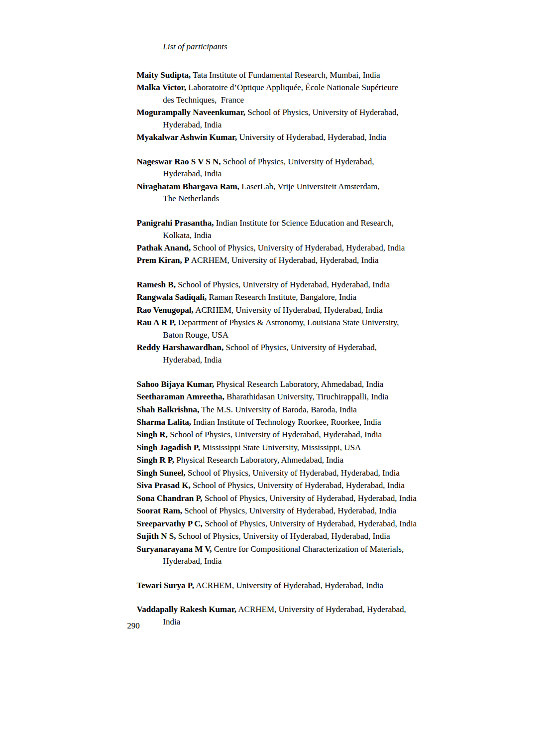List of participants
Maity Sudipta, Tata Institute of Fundamental Research, Mumbai, India
Malka Victor, Laboratoire d’Optique Appliquée, École Nationale Supérieuredes Techniques, France
Mogurampally Naveenkumar, School of Physics, University of Hyderabad,Hyderabad, India
Myakalwar Ashwin Kumar, University of Hyderabad, Hyderabad, India
Nageswar Rao S V S N, School of Physics, University of Hyderabad,Hyderabad, India
Niraghatam Bhargava Ram, LaserLab, Vrije Universiteit Amsterdam,The Netherlands
Panigrahi Prasantha, Indian Institute for Science Education and Research,Kolkata, India
Pathak Anand, School of Physics, University of Hyderabad, Hyderabad, India
Prem Kiran, P ACRHEM, University of Hyderabad, Hyderabad, India
Ramesh B, School of Physics, University of Hyderabad, Hyderabad, India
Rangwala Sadiqali, Raman Research Institute, Bangalore, India
Rao Venugopal, ACRHEM, University of Hyderabad, Hyderabad, India
Rau A R P, Department of Physics & Astronomy, Louisiana State University,Baton Rouge, USA
Reddy Harshawardhan, School of Physics, University of Hyderabad,Hyderabad, India
Sahoo Bijaya Kumar, Physical Research Laboratory, Ahmedabad, India
Seetharaman Amreetha, Bharathidasan University, Tiruchirappalli, India
Shah Balkrishna, The M.S. University of Baroda, Baroda, India
Sharma Lalita, Indian Institute of Technology Roorkee, Roorkee, India
Singh R, School of Physics, University of Hyderabad, Hyderabad, India
Singh Jagadish P, Mississippi State University, Mississippi, USA
Singh R P, Physical Research Laboratory, Ahmedabad, India
Singh Suneel, School of Physics, University of Hyderabad, Hyderabad, India
Siva Prasad K, School of Physics, University of Hyderabad, Hyderabad, India
Sona Chandran P, School of Physics, University of Hyderabad, Hyderabad, India
Soorat Ram, School of Physics, University of Hyderabad, Hyderabad, India
Sreeparvathy P C, School of Physics, University of Hyderabad, Hyderabad, India
Sujith N S, School of Physics, University of Hyderabad, Hyderabad, India
Suryanarayana M V, Centre for Compositional Characterization of Materials,Hyderabad, India
Tewari Surya P, ACRHEM, University of Hyderabad, Hyderabad, India
Vaddapally Rakesh Kumar, ACRHEM, University of Hyderabad, Hyderabad,India
290